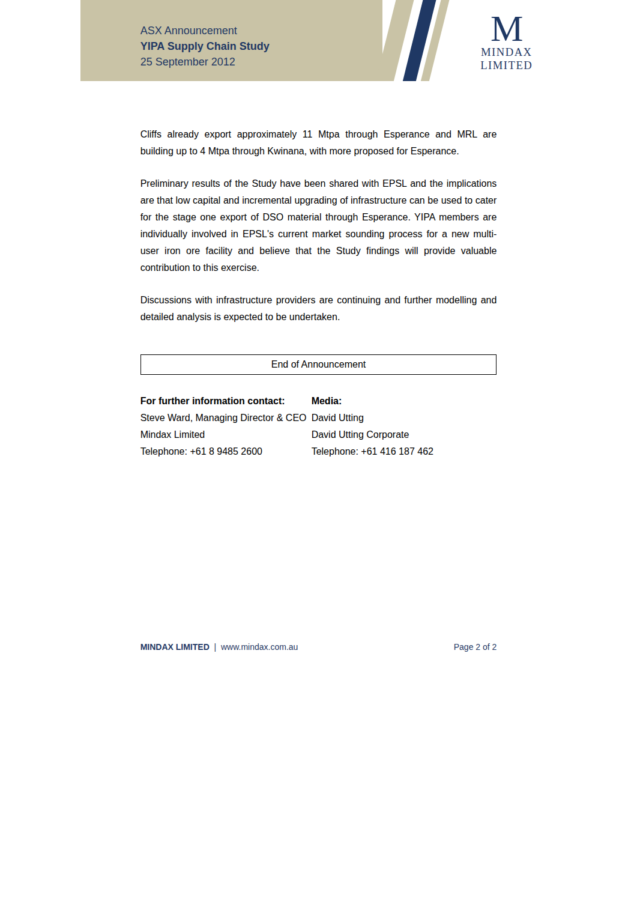ASX Announcement
YIPA Supply Chain Study
25 September 2012
M
MINDAX
LIMITED
Cliffs already export approximately 11 Mtpa through Esperance and MRL are building up to 4 Mtpa through Kwinana, with more proposed for Esperance.
Preliminary results of the Study have been shared with EPSL and the implications are that low capital and incremental upgrading of infrastructure can be used to cater for the stage one export of DSO material through Esperance. YIPA members are individually involved in EPSL's current market sounding process for a new multi-user iron ore facility and believe that the Study findings will provide valuable contribution to this exercise.
Discussions with infrastructure providers are continuing and further modelling and detailed analysis is expected to be undertaken.
End of Announcement
| For further information contact: | Media: |
| Steve Ward, Managing Director & CEO | David Utting |
| Mindax Limited | David Utting Corporate |
| Telephone: +61 8 9485 2600 | Telephone: +61 416 187 462 |
MINDAX LIMITED | www.mindax.com.au
Page 2 of 2